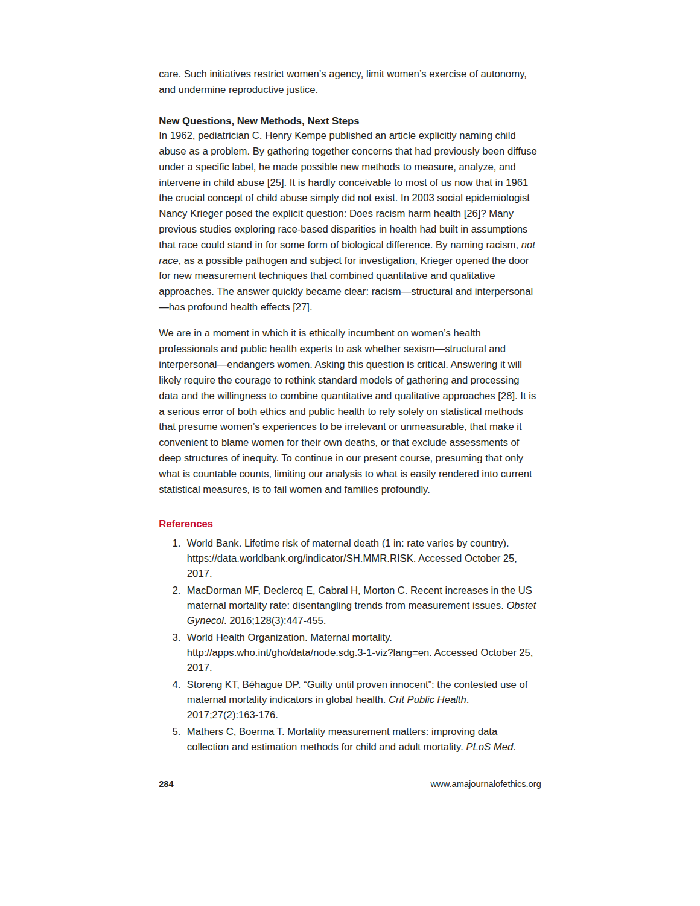care. Such initiatives restrict women’s agency, limit women’s exercise of autonomy, and undermine reproductive justice.
New Questions, New Methods, Next Steps
In 1962, pediatrician C. Henry Kempe published an article explicitly naming child abuse as a problem. By gathering together concerns that had previously been diffuse under a specific label, he made possible new methods to measure, analyze, and intervene in child abuse [25]. It is hardly conceivable to most of us now that in 1961 the crucial concept of child abuse simply did not exist. In 2003 social epidemiologist Nancy Krieger posed the explicit question: Does racism harm health [26]? Many previous studies exploring race-based disparities in health had built in assumptions that race could stand in for some form of biological difference. By naming racism, not race, as a possible pathogen and subject for investigation, Krieger opened the door for new measurement techniques that combined quantitative and qualitative approaches. The answer quickly became clear: racism—structural and interpersonal—has profound health effects [27].
We are in a moment in which it is ethically incumbent on women’s health professionals and public health experts to ask whether sexism—structural and interpersonal—endangers women. Asking this question is critical. Answering it will likely require the courage to rethink standard models of gathering and processing data and the willingness to combine quantitative and qualitative approaches [28]. It is a serious error of both ethics and public health to rely solely on statistical methods that presume women’s experiences to be irrelevant or unmeasurable, that make it convenient to blame women for their own deaths, or that exclude assessments of deep structures of inequity. To continue in our present course, presuming that only what is countable counts, limiting our analysis to what is easily rendered into current statistical measures, is to fail women and families profoundly.
References
World Bank. Lifetime risk of maternal death (1 in: rate varies by country). https://data.worldbank.org/indicator/SH.MMR.RISK. Accessed October 25, 2017.
MacDorman MF, Declercq E, Cabral H, Morton C. Recent increases in the US maternal mortality rate: disentangling trends from measurement issues. Obstet Gynecol. 2016;128(3):447-455.
World Health Organization. Maternal mortality. http://apps.who.int/gho/data/node.sdg.3-1-viz?lang=en. Accessed October 25, 2017.
Storeng KT, Béhague DP. “Guilty until proven innocent”: the contested use of maternal mortality indicators in global health. Crit Public Health. 2017;27(2):163-176.
Mathers C, Boerma T. Mortality measurement matters: improving data collection and estimation methods for child and adult mortality. PLoS Med.
284 www.amajournalofethics.org